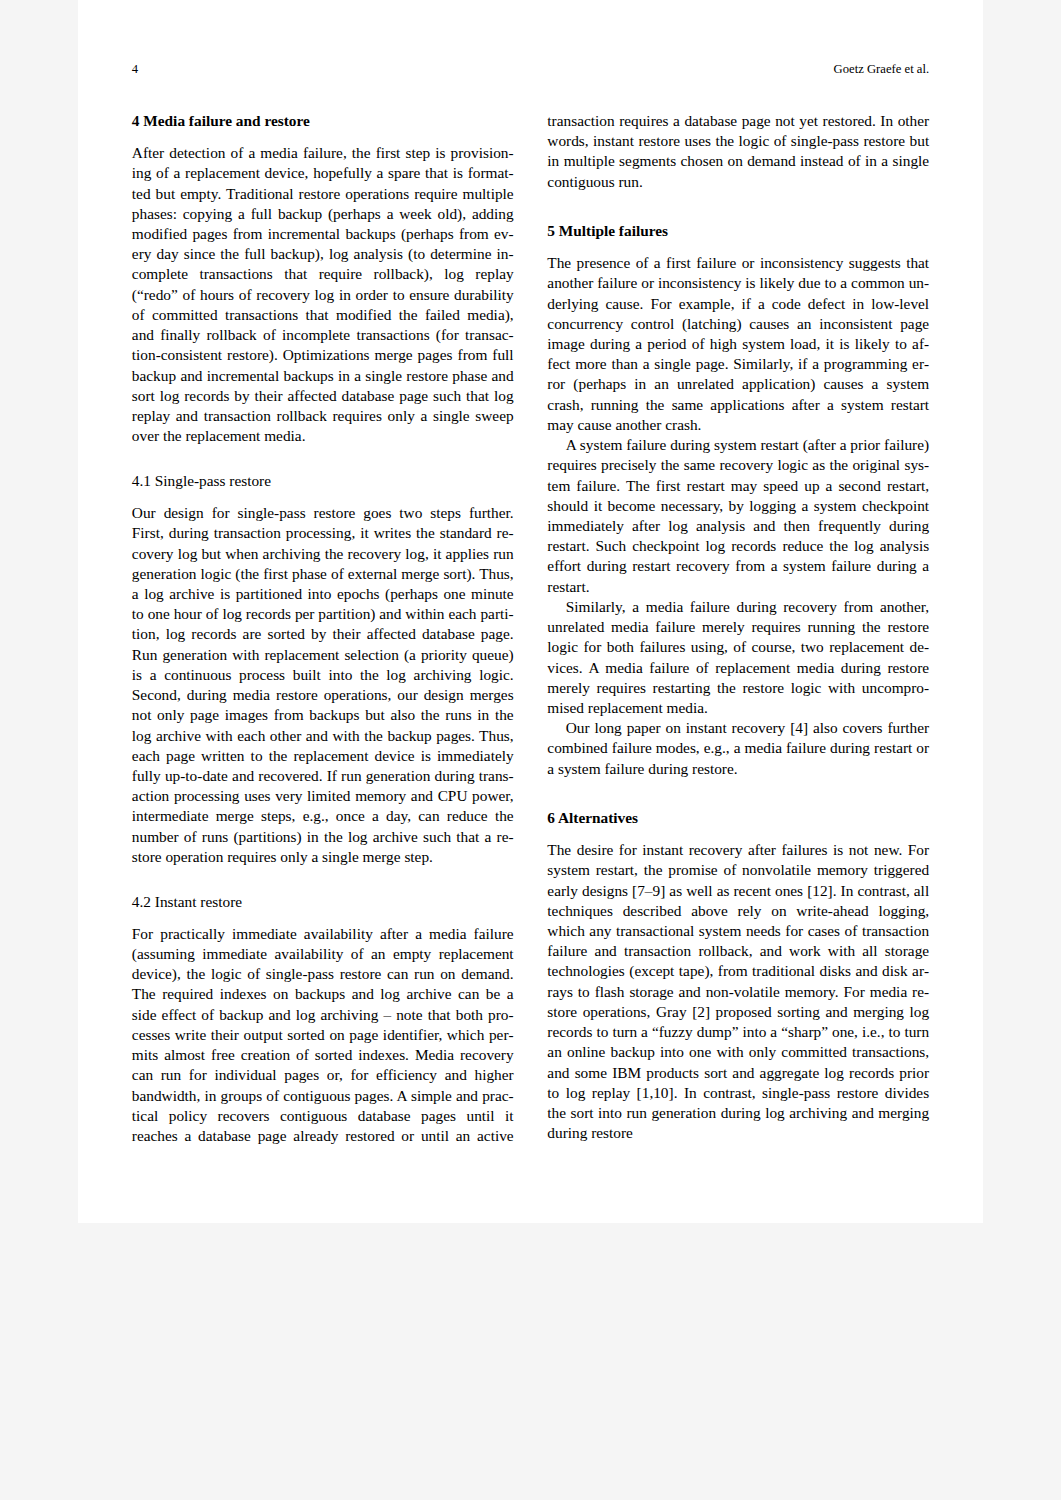4 Goetz Graefe et al.
4 Media failure and restore
After detection of a media failure, the first step is provisioning of a replacement device, hopefully a spare that is formatted but empty. Traditional restore operations require multiple phases: copying a full backup (perhaps a week old), adding modified pages from incremental backups (perhaps from every day since the full backup), log analysis (to determine incomplete transactions that require rollback), log replay (“redo” of hours of recovery log in order to ensure durability of committed transactions that modified the failed media), and finally rollback of incomplete transactions (for transaction-consistent restore). Optimizations merge pages from full backup and incremental backups in a single restore phase and sort log records by their affected database page such that log replay and transaction rollback requires only a single sweep over the replacement media.
4.1 Single-pass restore
Our design for single-pass restore goes two steps further. First, during transaction processing, it writes the standard recovery log but when archiving the recovery log, it applies run generation logic (the first phase of external merge sort). Thus, a log archive is partitioned into epochs (perhaps one minute to one hour of log records per partition) and within each partition, log records are sorted by their affected database page. Run generation with replacement selection (a priority queue) is a continuous process built into the log archiving logic. Second, during media restore operations, our design merges not only page images from backups but also the runs in the log archive with each other and with the backup pages. Thus, each page written to the replacement device is immediately fully up-to-date and recovered. If run generation during transaction processing uses very limited memory and CPU power, intermediate merge steps, e.g., once a day, can reduce the number of runs (partitions) in the log archive such that a restore operation requires only a single merge step.
4.2 Instant restore
For practically immediate availability after a media failure (assuming immediate availability of an empty replacement device), the logic of single-pass restore can run on demand. The required indexes on backups and log archive can be a side effect of backup and log archiving – note that both processes write their output sorted on page identifier, which permits almost free creation of sorted indexes. Media recovery can run for individual pages or, for efficiency and higher bandwidth, in groups of contiguous pages. A simple and practical policy recovers contiguous database pages until it reaches a database page already restored or until an active transaction requires a database page not yet restored. In other words, instant restore uses the logic of single-pass restore but in multiple segments chosen on demand instead of in a single contiguous run.
5 Multiple failures
The presence of a first failure or inconsistency suggests that another failure or inconsistency is likely due to a common underlying cause. For example, if a code defect in low-level concurrency control (latching) causes an inconsistent page image during a period of high system load, it is likely to affect more than a single page. Similarly, if a programming error (perhaps in an unrelated application) causes a system crash, running the same applications after a system restart may cause another crash.
A system failure during system restart (after a prior failure) requires precisely the same recovery logic as the original system failure. The first restart may speed up a second restart, should it become necessary, by logging a system checkpoint immediately after log analysis and then frequently during restart. Such checkpoint log records reduce the log analysis effort during restart recovery from a system failure during a restart.
Similarly, a media failure during recovery from another, unrelated media failure merely requires running the restore logic for both failures using, of course, two replacement devices. A media failure of replacement media during restore merely requires restarting the restore logic with uncompromised replacement media.
Our long paper on instant recovery [4] also covers further combined failure modes, e.g., a media failure during restart or a system failure during restore.
6 Alternatives
The desire for instant recovery after failures is not new. For system restart, the promise of nonvolatile memory triggered early designs [7–9] as well as recent ones [12]. In contrast, all techniques described above rely on write-ahead logging, which any transactional system needs for cases of transaction failure and transaction rollback, and work with all storage technologies (except tape), from traditional disks and disk arrays to flash storage and non-volatile memory. For media restore operations, Gray [2] proposed sorting and merging log records to turn a “fuzzy dump” into a “sharp” one, i.e., to turn an online backup into one with only committed transactions, and some IBM products sort and aggregate log records prior to log replay [1,10]. In contrast, single-pass restore divides the sort into run generation during log archiving and merging during restore